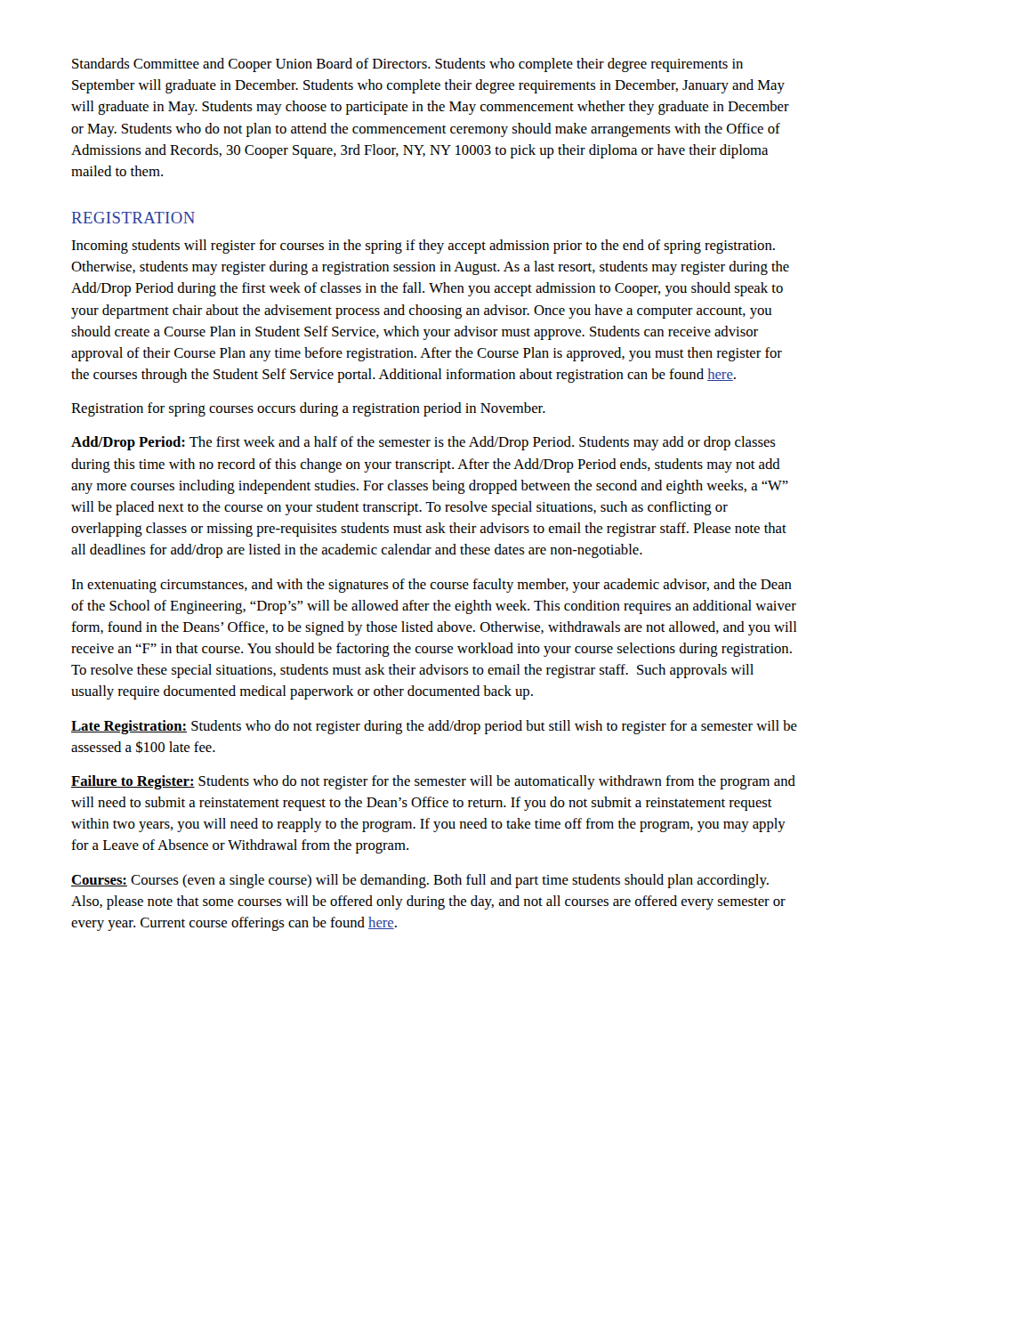Standards Committee and Cooper Union Board of Directors. Students who complete their degree requirements in September will graduate in December. Students who complete their degree requirements in December, January and May will graduate in May. Students may choose to participate in the May commencement whether they graduate in December or May. Students who do not plan to attend the commencement ceremony should make arrangements with the Office of Admissions and Records, 30 Cooper Square, 3rd Floor, NY, NY 10003 to pick up their diploma or have their diploma mailed to them.
REGISTRATION
Incoming students will register for courses in the spring if they accept admission prior to the end of spring registration. Otherwise, students may register during a registration session in August. As a last resort, students may register during the Add/Drop Period during the first week of classes in the fall. When you accept admission to Cooper, you should speak to your department chair about the advisement process and choosing an advisor. Once you have a computer account, you should create a Course Plan in Student Self Service, which your advisor must approve. Students can receive advisor approval of their Course Plan any time before registration. After the Course Plan is approved, you must then register for the courses through the Student Self Service portal. Additional information about registration can be found here.
Registration for spring courses occurs during a registration period in November.
Add/Drop Period: The first week and a half of the semester is the Add/Drop Period. Students may add or drop classes during this time with no record of this change on your transcript. After the Add/Drop Period ends, students may not add any more courses including independent studies. For classes being dropped between the second and eighth weeks, a “W” will be placed next to the course on your student transcript. To resolve special situations, such as conflicting or overlapping classes or missing pre-requisites students must ask their advisors to email the registrar staff. Please note that all deadlines for add/drop are listed in the academic calendar and these dates are non-negotiable.
In extenuating circumstances, and with the signatures of the course faculty member, your academic advisor, and the Dean of the School of Engineering, “Drop’s” will be allowed after the eighth week. This condition requires an additional waiver form, found in the Deans’ Office, to be signed by those listed above. Otherwise, withdrawals are not allowed, and you will receive an “F” in that course. You should be factoring the course workload into your course selections during registration. To resolve these special situations, students must ask their advisors to email the registrar staff. Such approvals will usually require documented medical paperwork or other documented back up.
Late Registration: Students who do not register during the add/drop period but still wish to register for a semester will be assessed a $100 late fee.
Failure to Register: Students who do not register for the semester will be automatically withdrawn from the program and will need to submit a reinstatement request to the Dean’s Office to return. If you do not submit a reinstatement request within two years, you will need to reapply to the program. If you need to take time off from the program, you may apply for a Leave of Absence or Withdrawal from the program.
Courses: Courses (even a single course) will be demanding. Both full and part time students should plan accordingly. Also, please note that some courses will be offered only during the day, and not all courses are offered every semester or every year. Current course offerings can be found here.